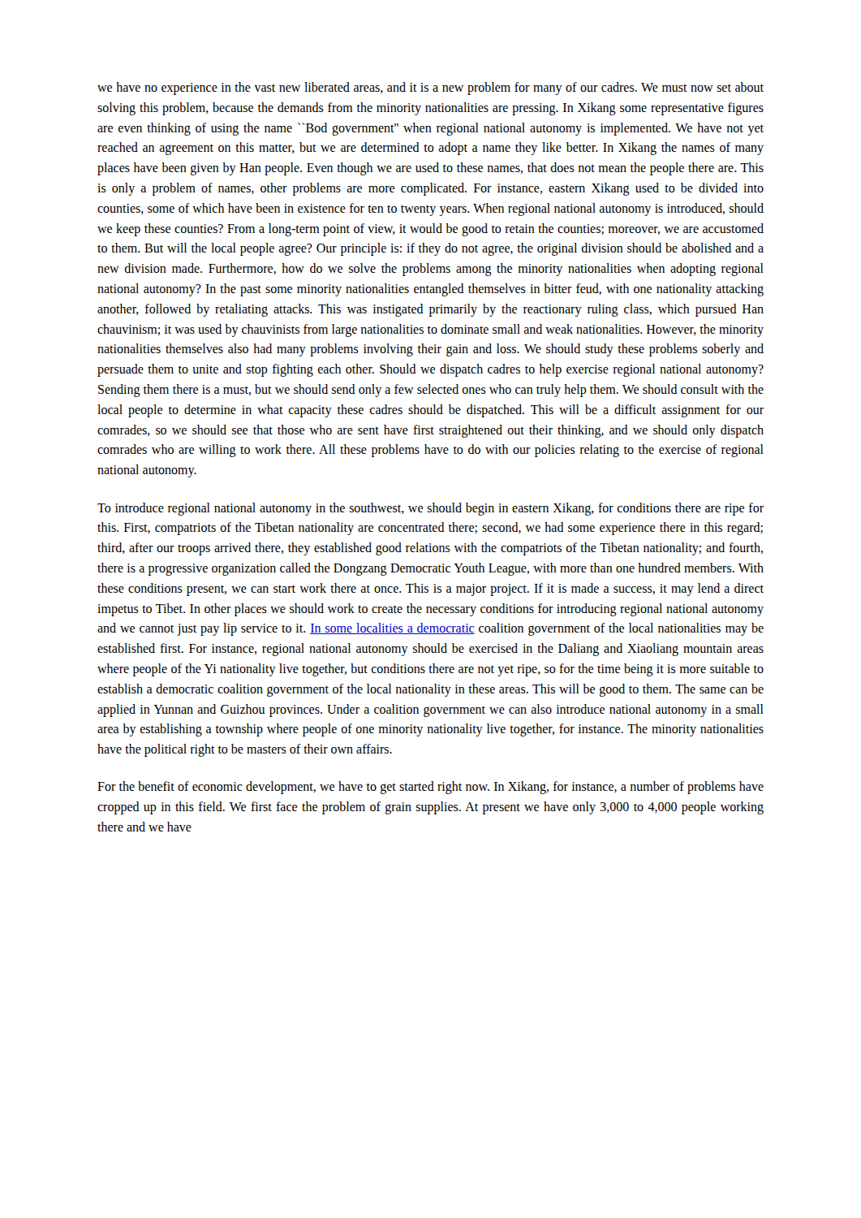we have no experience in the vast new liberated areas, and it is a new problem for many of our cadres. We must now set about solving this problem, because the demands from the minority nationalities are pressing. In Xikang some representative figures are even thinking of using the name ``Bod government'' when regional national autonomy is implemented. We have not yet reached an agreement on this matter, but we are determined to adopt a name they like better. In Xikang the names of many places have been given by Han people. Even though we are used to these names, that does not mean the people there are. This is only a problem of names, other problems are more complicated. For instance, eastern Xikang used to be divided into counties, some of which have been in existence for ten to twenty years. When regional national autonomy is introduced, should we keep these counties? From a long-term point of view, it would be good to retain the counties; moreover, we are accustomed to them. But will the local people agree? Our principle is: if they do not agree, the original division should be abolished and a new division made. Furthermore, how do we solve the problems among the minority nationalities when adopting regional national autonomy? In the past some minority nationalities entangled themselves in bitter feud, with one nationality attacking another, followed by retaliating attacks. This was instigated primarily by the reactionary ruling class, which pursued Han chauvinism; it was used by chauvinists from large nationalities to dominate small and weak nationalities. However, the minority nationalities themselves also had many problems involving their gain and loss. We should study these problems soberly and persuade them to unite and stop fighting each other. Should we dispatch cadres to help exercise regional national autonomy? Sending them there is a must, but we should send only a few selected ones who can truly help them. We should consult with the local people to determine in what capacity these cadres should be dispatched. This will be a difficult assignment for our comrades, so we should see that those who are sent have first straightened out their thinking, and we should only dispatch comrades who are willing to work there. All these problems have to do with our policies relating to the exercise of regional national autonomy.
To introduce regional national autonomy in the southwest, we should begin in eastern Xikang, for conditions there are ripe for this. First, compatriots of the Tibetan nationality are concentrated there; second, we had some experience there in this regard; third, after our troops arrived there, they established good relations with the compatriots of the Tibetan nationality; and fourth, there is a progressive organization called the Dongzang Democratic Youth League, with more than one hundred members. With these conditions present, we can start work there at once. This is a major project. If it is made a success, it may lend a direct impetus to Tibet. In other places we should work to create the necessary conditions for introducing regional national autonomy and we cannot just pay lip service to it. In some localities a democratic coalition government of the local nationalities may be established first. For instance, regional national autonomy should be exercised in the Daliang and Xiaoliang mountain areas where people of the Yi nationality live together, but conditions there are not yet ripe, so for the time being it is more suitable to establish a democratic coalition government of the local nationality in these areas. This will be good to them. The same can be applied in Yunnan and Guizhou provinces. Under a coalition government we can also introduce national autonomy in a small area by establishing a township where people of one minority nationality live together, for instance. The minority nationalities have the political right to be masters of their own affairs.
For the benefit of economic development, we have to get started right now. In Xikang, for instance, a number of problems have cropped up in this field. We first face the problem of grain supplies. At present we have only 3,000 to 4,000 people working there and we have